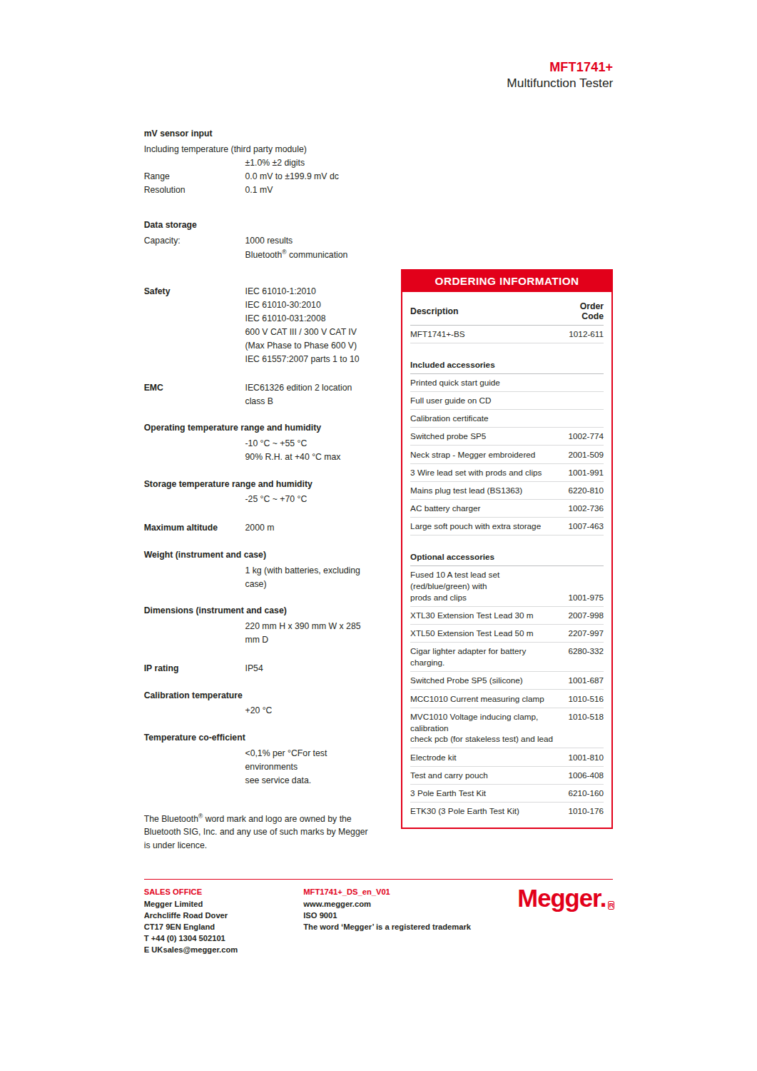MFT1741+
Multifunction Tester
mV sensor input
Including temperature (third party module)
±1.0% ±2 digits
Range
0.0 mV to ±199.9 mV dc
Resolution
0.1 mV
Data storage
Capacity:
1000 results
Bluetooth® communication
Safety
IEC 61010-1:2010
IEC 61010-30:2010
IEC 61010-031:2008
600 V CAT III / 300 V CAT IV
(Max Phase to Phase 600 V)
IEC 61557:2007 parts 1 to 10
EMC
IEC61326 edition 2 location class B
Operating temperature range and humidity
-10 °C ~ +55 °C
90% R.H. at +40 °C max
Storage temperature range and humidity
-25 °C ~ +70 °C
Maximum altitude
2000 m
Weight (instrument and case)
1 kg (with batteries, excluding case)
Dimensions (instrument and case)
220 mm H x 390 mm W x 285 mm D
IP rating
IP54
Calibration temperature
+20 °C
Temperature co-efficient
<0,1% per °CFor test environments
see service data.
The Bluetooth® word mark and logo are owned by the Bluetooth SIG, Inc. and any use of such marks by Megger is under licence.
ORDERING INFORMATION
| Description | Order Code |
| --- | --- |
| MFT1741+-BS | 1012-611 |
| Included accessories |
| Printed quick start guide | |
| Full user guide on CD | |
| Calibration certificate | |
| Switched probe SP5 | 1002-774 |
| Neck strap - Megger embroidered | 2001-509 |
| 3 Wire lead set with prods and clips | 1001-991 |
| Mains plug test lead (BS1363) | 6220-810 |
| AC battery charger | 1002-736 |
| Large soft pouch with extra storage | 1007-463 |
| Optional accessories |
| Fused 10 A test lead set (red/blue/green) with prods and clips | 1001-975 |
| XTL30 Extension Test Lead 30 m | 2007-998 |
| XTL50 Extension Test Lead 50 m | 2207-997 |
| Cigar lighter adapter for battery charging. | 6280-332 |
| Switched Probe SP5 (silicone) | 1001-687 |
| MCC1010 Current measuring clamp | 1010-516 |
| MVC1010 Voltage inducing clamp, calibration check pcb (for stakeless test) and lead | 1010-518 |
| Electrode kit | 1001-810 |
| Test and carry pouch | 1006-408 |
| 3 Pole Earth Test Kit | 6210-160 |
| ETK30 (3 Pole Earth Test Kit) | 1010-176 |
SALES OFFICE
Megger Limited
Archcliffe Road Dover
CT17 9EN England
T +44 (0) 1304 502101
E UKsales@megger.com
MFT1741+_DS_en_V01
www.megger.com
ISO 9001
The word ‘Megger’ is a registered trademark
Megger. R